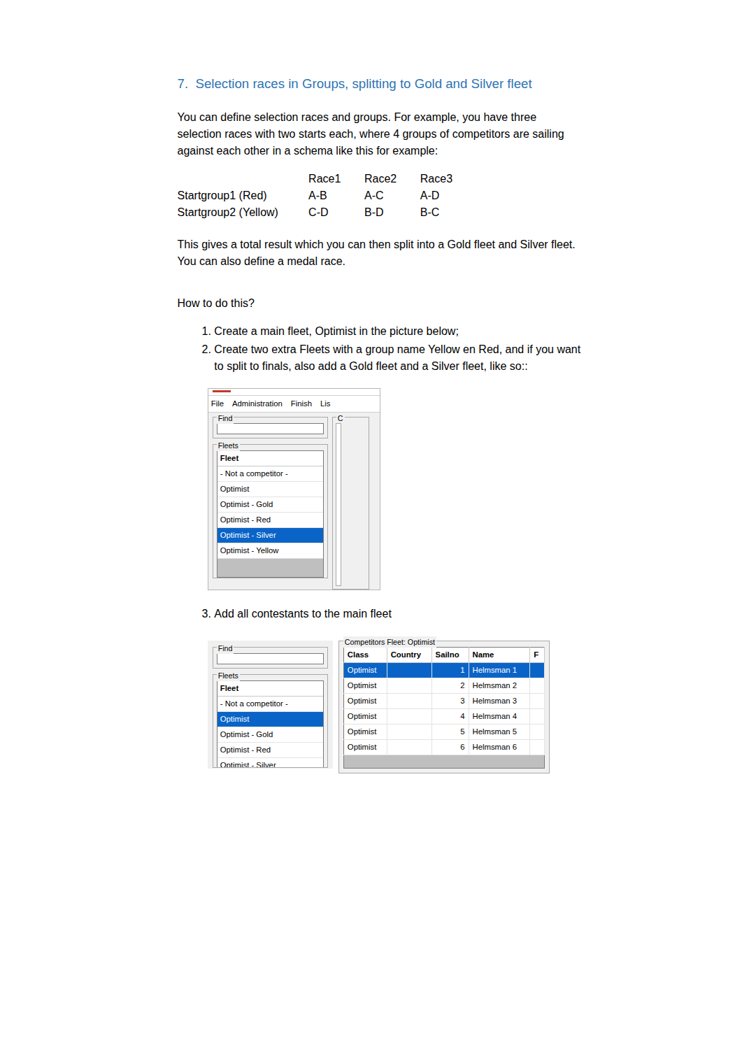7. Selection races in Groups, splitting to Gold and Silver fleet
You can define selection races and groups. For example, you have three selection races with two starts each, where 4 groups of competitors are sailing against each other in a schema like this for example:
| | Race1 | Race2 | Race3 |
| Startgroup1 (Red) | A-B | A-C | A-D |
| Startgroup2 (Yellow) | C-D | B-D | B-C |
This gives a total result which you can then split into a Gold fleet and Silver fleet. You can also define a medal race.
How to do this?
Create a main fleet, Optimist in the picture below;
Create two extra Fleets with a group name Yellow en Red, and if you want to split to finals, also add a Gold fleet and a Silver fleet, like so::
File Administration Finish Lis
Find
Fleets
Fleet
- Not a competitor -
Optimist
Optimist - Gold
Optimist - Red
Optimist - Silver
Optimist - Yellow
C
Add all contestants to the main fleet
Find
Fleets
Fleet
- Not a competitor -
Optimist
Optimist - Gold
Optimist - Red
Optimist - Silver
Competitors Fleet: Optimist
| Class | Country | Sailno | Name | F |
| --- | --- | --- | --- | --- |
| Optimist | | 1 | Helmsman 1 | |
| Optimist | | 2 | Helmsman 2 | |
| Optimist | | 3 | Helmsman 3 | |
| Optimist | | 4 | Helmsman 4 | |
| Optimist | | 5 | Helmsman 5 | |
| Optimist | | 6 | Helmsman 6 | |